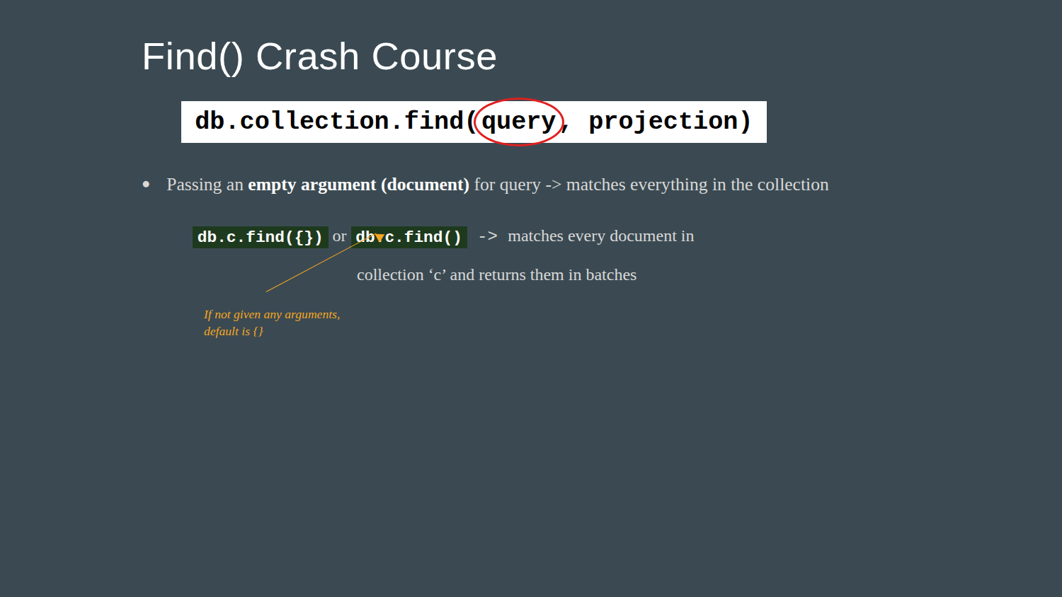Find() Crash Course
db.collection.find(query, projection)
Passing an empty argument (document) for query -> matches everything in the collection
db.c.find({}) or db.c.find() -> matches every document in collection ‘c’ and returns them in batches
If not given any arguments,
default is {}